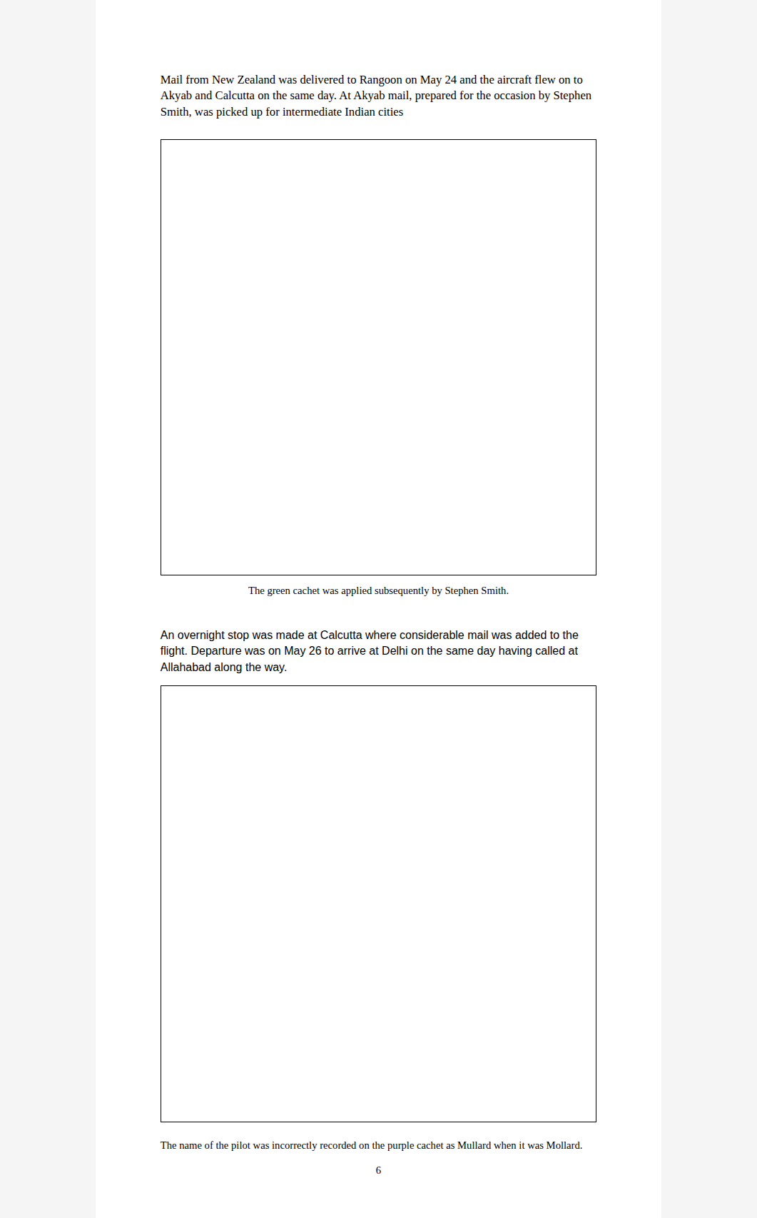Mail from New Zealand was delivered to Rangoon on May 24 and the aircraft flew on to Akyab and Calcutta on the same day. At Akyab mail, prepared for the occasion by Stephen Smith, was picked up for intermediate Indian cities
The green cachet was applied subsequently by Stephen Smith.
An overnight stop was made at Calcutta where considerable mail was added to the flight. Departure was on May 26 to arrive at Delhi on the same day having called at Allahabad along the way.
The name of the pilot was incorrectly recorded on the purple cachet as Mullard when it was Mollard.
6